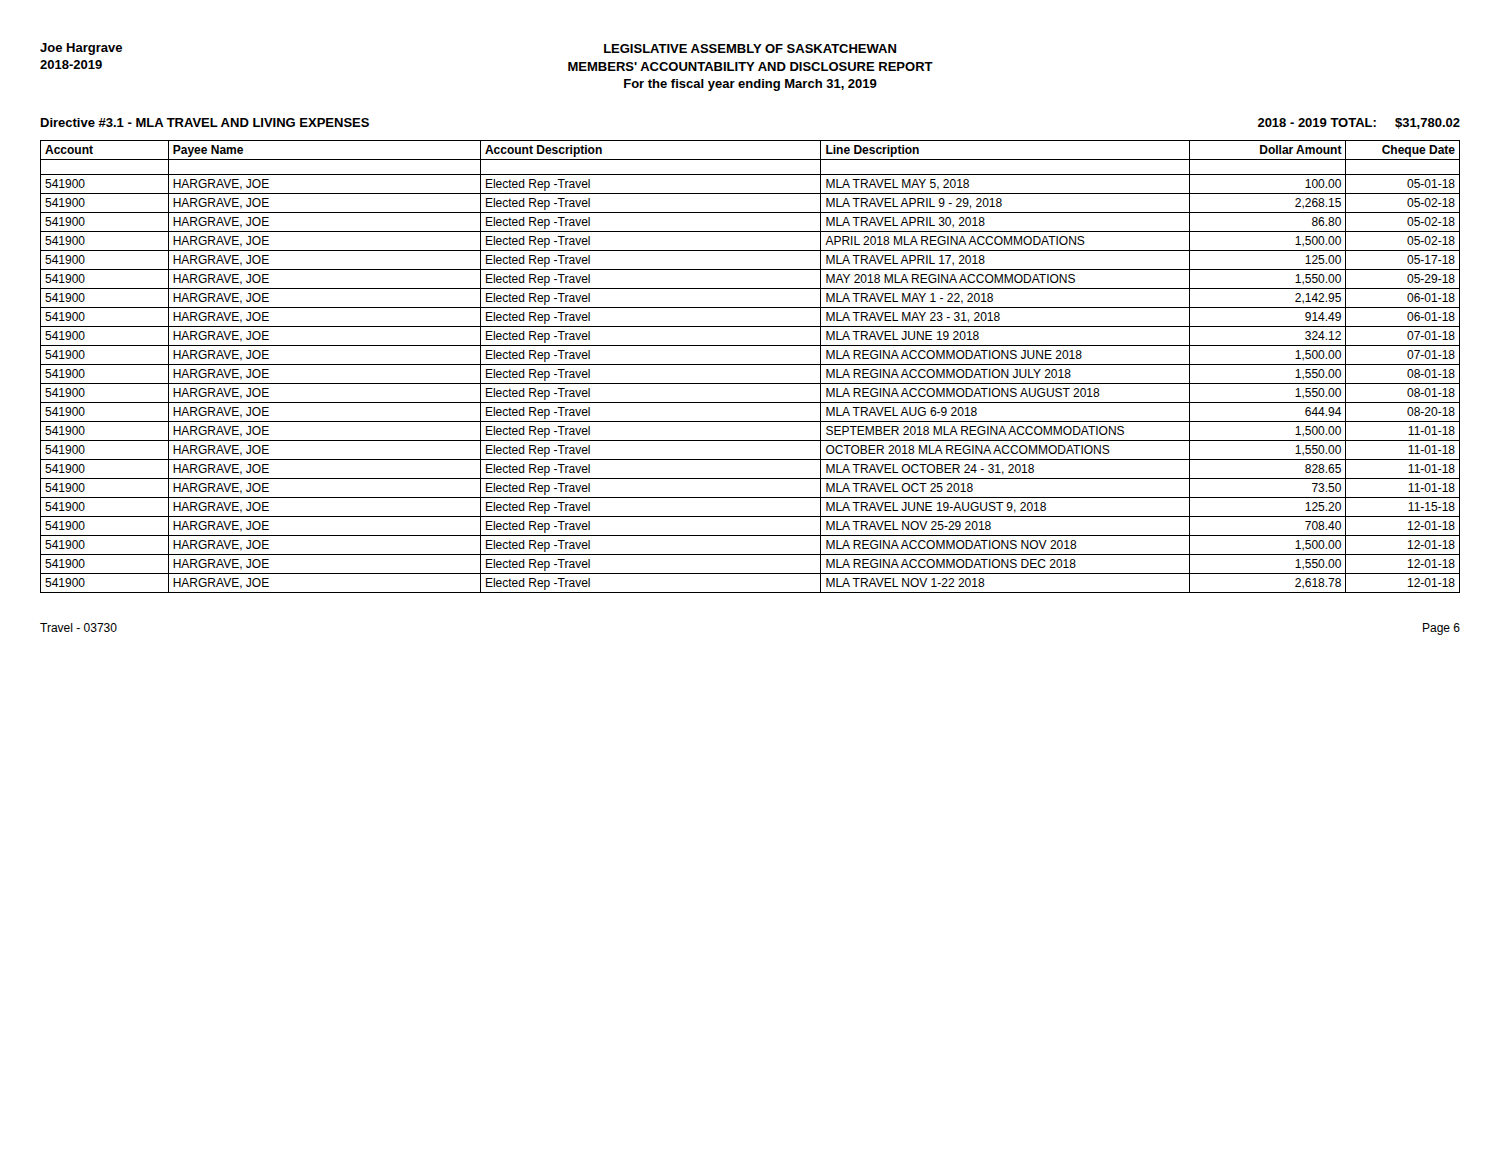Joe Hargrave
2018-2019
LEGISLATIVE ASSEMBLY OF SASKATCHEWAN
MEMBERS' ACCOUNTABILITY AND DISCLOSURE REPORT
For the fiscal year ending March 31, 2019
Directive #3.1 - MLA TRAVEL AND LIVING EXPENSES
2018 - 2019 TOTAL: $31,780.02
| Account | Payee Name | Account Description | Line Description | Dollar Amount | Cheque Date |
| --- | --- | --- | --- | --- | --- |
| 541900 | HARGRAVE, JOE | Elected Rep -Travel | MLA TRAVEL MAY 5, 2018 | 100.00 | 05-01-18 |
| 541900 | HARGRAVE, JOE | Elected Rep -Travel | MLA TRAVEL APRIL 9 - 29, 2018 | 2,268.15 | 05-02-18 |
| 541900 | HARGRAVE, JOE | Elected Rep -Travel | MLA TRAVEL APRIL 30, 2018 | 86.80 | 05-02-18 |
| 541900 | HARGRAVE, JOE | Elected Rep -Travel | APRIL 2018 MLA REGINA ACCOMMODATIONS | 1,500.00 | 05-02-18 |
| 541900 | HARGRAVE, JOE | Elected Rep -Travel | MLA TRAVEL APRIL 17, 2018 | 125.00 | 05-17-18 |
| 541900 | HARGRAVE, JOE | Elected Rep -Travel | MAY 2018 MLA REGINA ACCOMMODATIONS | 1,550.00 | 05-29-18 |
| 541900 | HARGRAVE, JOE | Elected Rep -Travel | MLA TRAVEL MAY 1 - 22, 2018 | 2,142.95 | 06-01-18 |
| 541900 | HARGRAVE, JOE | Elected Rep -Travel | MLA TRAVEL MAY 23 - 31, 2018 | 914.49 | 06-01-18 |
| 541900 | HARGRAVE, JOE | Elected Rep -Travel | MLA TRAVEL JUNE 19 2018 | 324.12 | 07-01-18 |
| 541900 | HARGRAVE, JOE | Elected Rep -Travel | MLA REGINA ACCOMMODATIONS JUNE 2018 | 1,500.00 | 07-01-18 |
| 541900 | HARGRAVE, JOE | Elected Rep -Travel | MLA REGINA ACCOMMODATION JULY 2018 | 1,550.00 | 08-01-18 |
| 541900 | HARGRAVE, JOE | Elected Rep -Travel | MLA REGINA ACCOMMODATIONS AUGUST 2018 | 1,550.00 | 08-01-18 |
| 541900 | HARGRAVE, JOE | Elected Rep -Travel | MLA TRAVEL AUG 6-9 2018 | 644.94 | 08-20-18 |
| 541900 | HARGRAVE, JOE | Elected Rep -Travel | SEPTEMBER 2018 MLA REGINA ACCOMMODATIONS | 1,500.00 | 11-01-18 |
| 541900 | HARGRAVE, JOE | Elected Rep -Travel | OCTOBER 2018 MLA REGINA ACCOMMODATIONS | 1,550.00 | 11-01-18 |
| 541900 | HARGRAVE, JOE | Elected Rep -Travel | MLA TRAVEL OCTOBER 24 - 31, 2018 | 828.65 | 11-01-18 |
| 541900 | HARGRAVE, JOE | Elected Rep -Travel | MLA TRAVEL OCT 25 2018 | 73.50 | 11-01-18 |
| 541900 | HARGRAVE, JOE | Elected Rep -Travel | MLA TRAVEL JUNE 19-AUGUST 9, 2018 | 125.20 | 11-15-18 |
| 541900 | HARGRAVE, JOE | Elected Rep -Travel | MLA TRAVEL NOV 25-29 2018 | 708.40 | 12-01-18 |
| 541900 | HARGRAVE, JOE | Elected Rep -Travel | MLA REGINA ACCOMMODATIONS NOV 2018 | 1,500.00 | 12-01-18 |
| 541900 | HARGRAVE, JOE | Elected Rep -Travel | MLA REGINA ACCOMMODATIONS DEC 2018 | 1,550.00 | 12-01-18 |
| 541900 | HARGRAVE, JOE | Elected Rep -Travel | MLA TRAVEL NOV 1-22 2018 | 2,618.78 | 12-01-18 |
Travel - 03730
Page 6